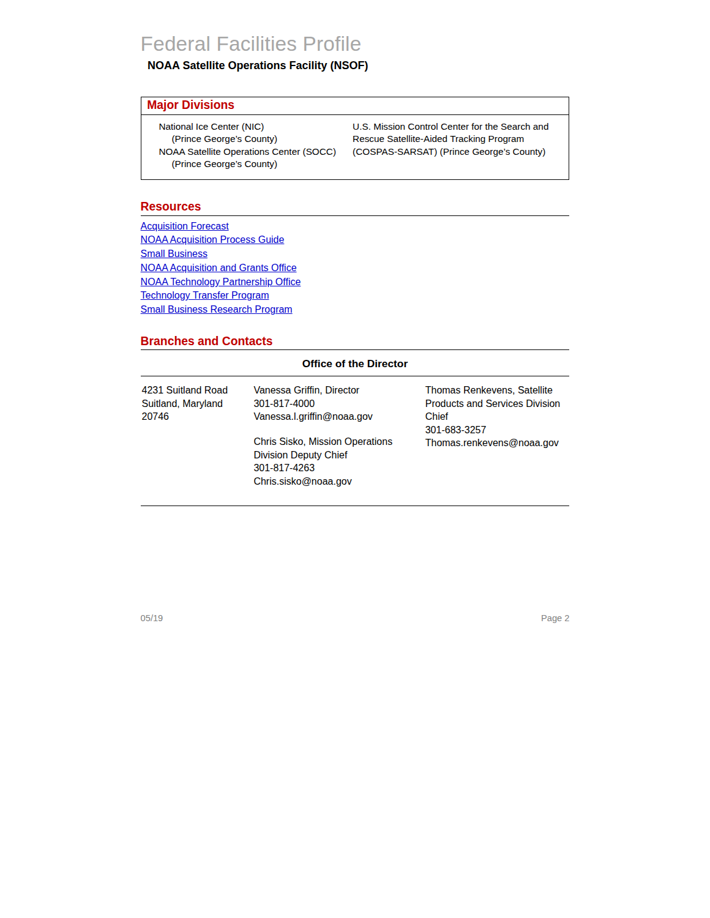Federal Facilities Profile
NOAA Satellite Operations Facility (NSOF)
Major Divisions
| National Ice Center (NIC) (Prince George’s County) NOAA Satellite Operations Center (SOCC) (Prince George’s County) | U.S. Mission Control Center for the Search and Rescue Satellite-Aided Tracking Program (COSPAS-SARSAT) (Prince George’s County) |
Resources
Acquisition Forecast
NOAA Acquisition Process Guide
Small Business
NOAA Acquisition and Grants Office
NOAA Technology Partnership Office
Technology Transfer Program
Small Business Research Program
Branches and Contacts
Office of the Director
| 4231 Suitland Road Suitland, Maryland 20746 | Vanessa Griffin, Director 301-817-4000 Vanessa.l.griffin@noaa.gov Chris Sisko, Mission Operations Division Deputy Chief 301-817-4263 Chris.sisko@noaa.gov | Thomas Renkevens, Satellite Products and Services Division Chief 301-683-3257 Thomas.renkevens@noaa.gov |
05/19 Page 2